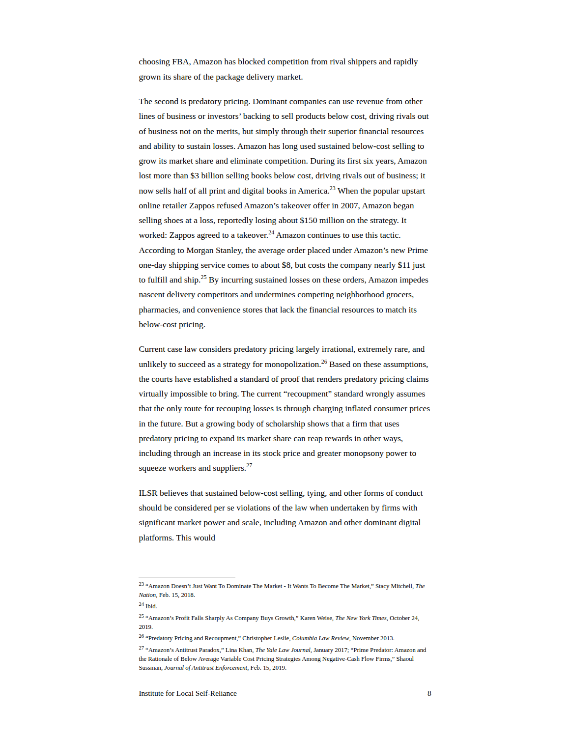choosing FBA, Amazon has blocked competition from rival shippers and rapidly grown its share of the package delivery market.
The second is predatory pricing. Dominant companies can use revenue from other lines of business or investors’ backing to sell products below cost, driving rivals out of business not on the merits, but simply through their superior financial resources and ability to sustain losses. Amazon has long used sustained below-cost selling to grow its market share and eliminate competition. During its first six years, Amazon lost more than $3 billion selling books below cost, driving rivals out of business; it now sells half of all print and digital books in America.23 When the popular upstart online retailer Zappos refused Amazon’s takeover offer in 2007, Amazon began selling shoes at a loss, reportedly losing about $150 million on the strategy. It worked: Zappos agreed to a takeover.24 Amazon continues to use this tactic. According to Morgan Stanley, the average order placed under Amazon’s new Prime one-day shipping service comes to about $8, but costs the company nearly $11 just to fulfill and ship.25 By incurring sustained losses on these orders, Amazon impedes nascent delivery competitors and undermines competing neighborhood grocers, pharmacies, and convenience stores that lack the financial resources to match its below-cost pricing.
Current case law considers predatory pricing largely irrational, extremely rare, and unlikely to succeed as a strategy for monopolization.26 Based on these assumptions, the courts have established a standard of proof that renders predatory pricing claims virtually impossible to bring. The current “recoupment” standard wrongly assumes that the only route for recouping losses is through charging inflated consumer prices in the future. But a growing body of scholarship shows that a firm that uses predatory pricing to expand its market share can reap rewards in other ways, including through an increase in its stock price and greater monopsony power to squeeze workers and suppliers.27
ILSR believes that sustained below-cost selling, tying, and other forms of conduct should be considered per se violations of the law when undertaken by firms with significant market power and scale, including Amazon and other dominant digital platforms. This would
23 “Amazon Doesn’t Just Want To Dominate The Market - It Wants To Become The Market,” Stacy Mitchell, The Nation, Feb. 15, 2018.
24 Ibid.
25 “Amazon’s Profit Falls Sharply As Company Buys Growth,” Karen Weise, The New York Times, October 24, 2019.
26 “Predatory Pricing and Recoupment,” Christopher Leslie, Columbia Law Review, November 2013.
27 “Amazon’s Antitrust Paradox,” Lina Khan, The Yale Law Journal, January 2017; “Prime Predator: Amazon and the Rationale of Below Average Variable Cost Pricing Strategies Among Negative-Cash Flow Firms,” Shaoul Sussman, Journal of Antitrust Enforcement, Feb. 15, 2019.
Institute for Local Self-Reliance 8